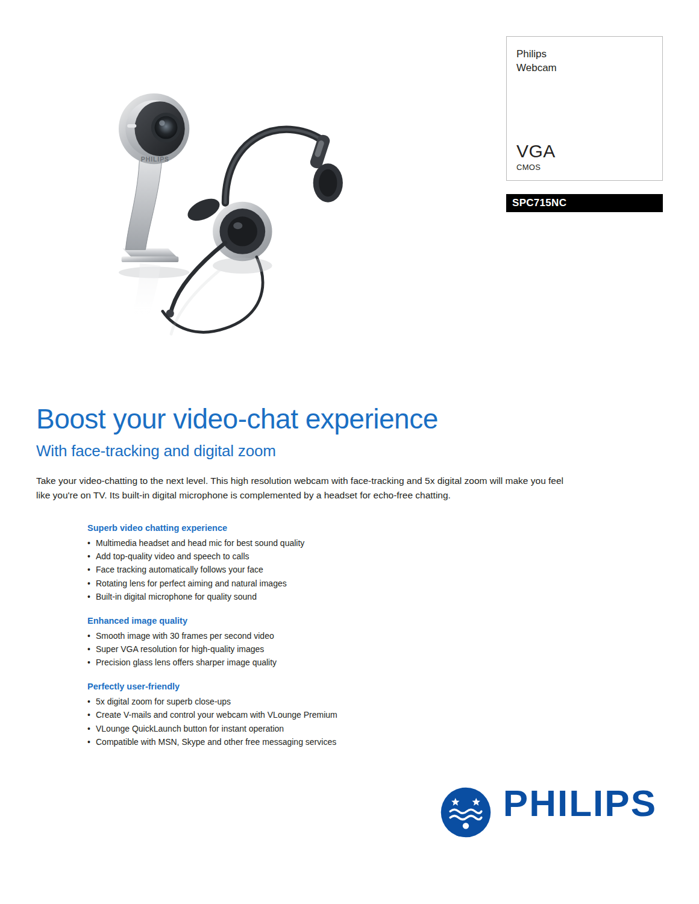PHILIPS
Philips
Webcam
VGA
CMOS
SPC715NC
Boost your video-chat experience
With face-tracking and digital zoom
Take your video-chatting to the next level. This high resolution webcam with face-tracking and 5x digital zoom will make you feel like you're on TV. Its built-in digital microphone is complemented by a headset for echo-free chatting.
Superb video chatting experience
Multimedia headset and head mic for best sound quality
Add top-quality video and speech to calls
Face tracking automatically follows your face
Rotating lens for perfect aiming and natural images
Built-in digital microphone for quality sound
Enhanced image quality
Smooth image with 30 frames per second video
Super VGA resolution for high-quality images
Precision glass lens offers sharper image quality
Perfectly user-friendly
5x digital zoom for superb close-ups
Create V-mails and control your webcam with VLounge Premium
VLounge QuickLaunch button for instant operation
Compatible with MSN, Skype and other free messaging services
PHILIPS